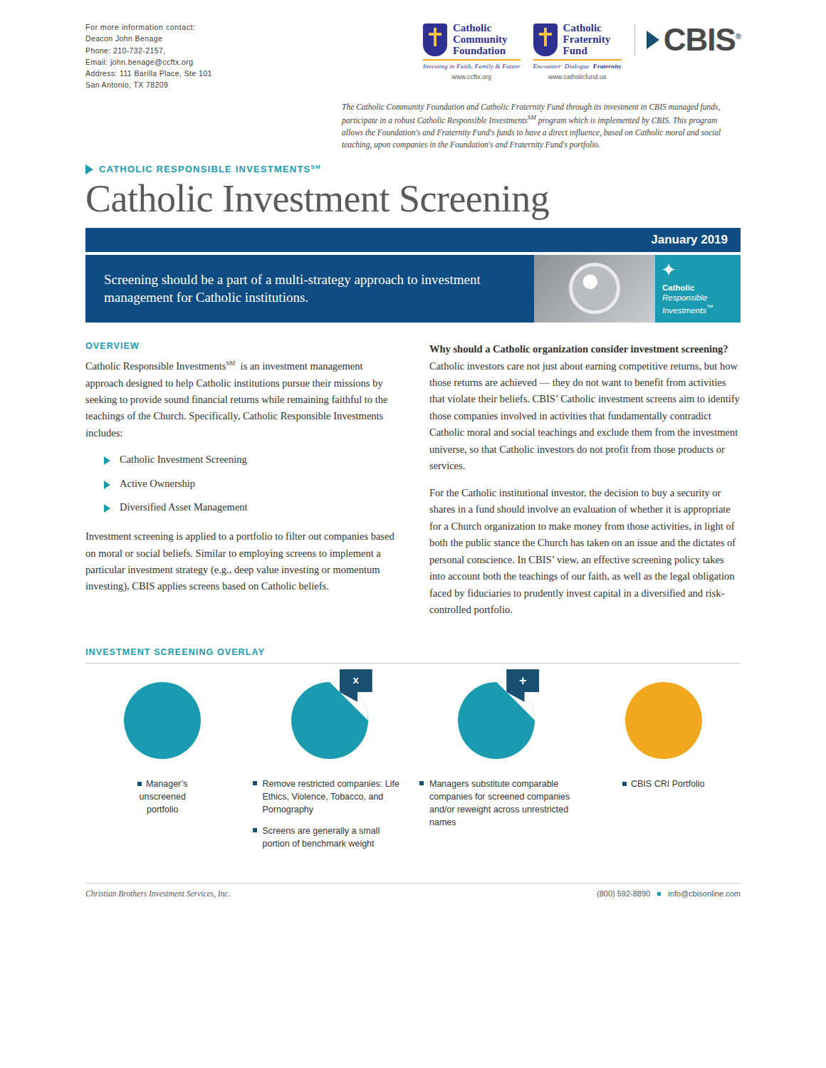For more information contact:
Deacon John Benage
Phone: 210-732-2157,
Email: john.benage@ccftx.org
Address: 111 Barilla Place, Ste 101
San Antonio, TX 78209
CatholicCommunity Foundation
Investing in Faith, Family & Future
www.ccftx.org
CatholicFraternity Fund
Encounter Dialogue Fraternity
www.catholicfund.us
CBIS®
The Catholic Community Foundation and Catholic Fraternity Fund through its investment in CBIS managed funds, participate in a robust Catholic Responsible InvestmentsSM program which is implemented by CBIS. This program allows the Foundation's and Fraternity Fund's funds to have a direct influence, based on Catholic moral and social teaching, upon companies in the Foundation's and Fraternity Fund's portfolio.
CATHOLIC RESPONSIBLE INVESTMENTSSM
Catholic Investment Screening
January 2019
Screening should be a part of a multi-strategy approach to investment management for Catholic institutions.
✦
Catholic
Responsible
Investments™
OVERVIEW
Catholic Responsible InvestmentsSM is an investment management approach designed to help Catholic institutions pursue their missions by seeking to provide sound financial returns while remaining faithful to the teachings of the Church. Specifically, Catholic Responsible Investments includes:
Catholic Investment Screening
Active Ownership
Diversified Asset Management
Investment screening is applied to a portfolio to filter out companies based on moral or social beliefs. Similar to employing screens to implement a particular investment strategy (e.g., deep value investing or momentum investing), CBIS applies screens based on Catholic beliefs.
Why should a Catholic organization consider investment screening? Catholic investors care not just about earning competitive returns, but how those returns are achieved — they do not want to benefit from activities that violate their beliefs. CBIS’ Catholic investment screens aim to identify those companies involved in activities that fundamentally contradict Catholic moral and social teachings and exclude them from the investment universe, so that Catholic investors do not profit from those products or services.
For the Catholic institutional investor, the decision to buy a security or shares in a fund should involve an evaluation of whether it is appropriate for a Church organization to make money from those activities, in light of both the public stance the Church has taken on an issue and the dictates of personal conscience. In CBIS’ view, an effective screening policy takes into account both the teachings of our faith, as well as the legal obligation faced by fiduciaries to prudently invest capital in a diversified and risk-controlled portfolio.
INVESTMENT SCREENING OVERLAY
Manager’s
unscreened
portfolio
x
Remove restricted companies: Life Ethics, Violence, Tobacco, and Pornography
Screens are generally a small portion of benchmark weight
+
Managers substitute comparable companies for screened companies and/or reweight across unrestricted names
CBIS CRI Portfolio
Christian Brothers Investment Services, Inc.
(800) 592-8890 info@cbisonline.com